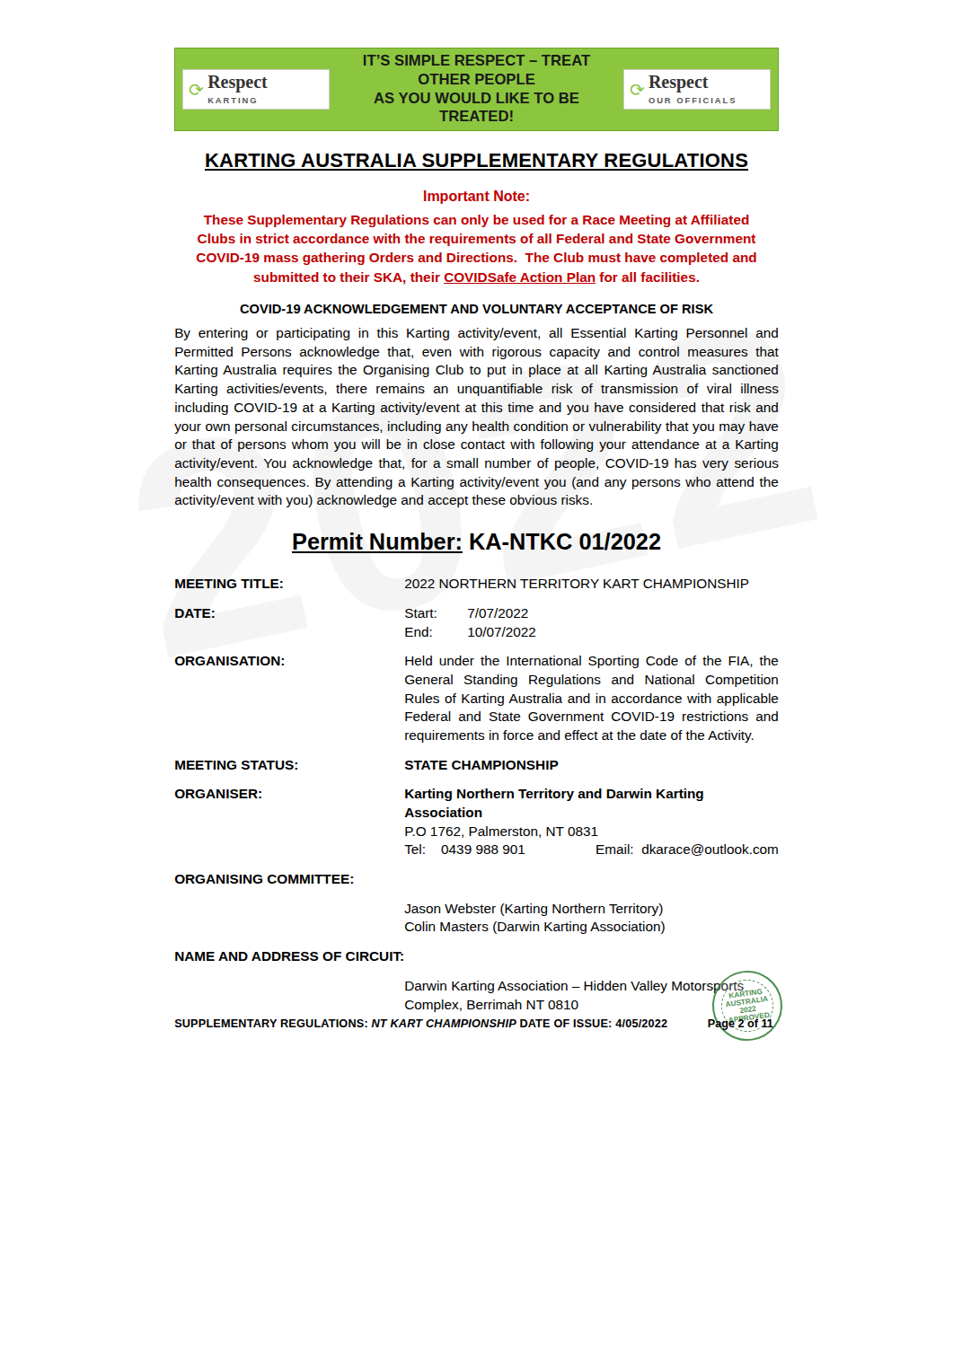2022
⟳ Respect
KARTING
IT’S SIMPLE RESPECT – TREAT OTHER PEOPLE
AS YOU WOULD LIKE TO BE TREATED!
⟳ Respect
OUR OFFICIALS
KARTING AUSTRALIA SUPPLEMENTARY REGULATIONS
Important Note:
These Supplementary Regulations can only be used for a Race Meeting at Affiliated Clubs in strict accordance with the requirements of all Federal and State Government COVID-19 mass gathering Orders and Directions. The Club must have completed and submitted to their SKA, their COVIDSafe Action Plan for all facilities.
COVID-19 ACKNOWLEDGEMENT AND VOLUNTARY ACCEPTANCE OF RISK
By entering or participating in this Karting activity/event, all Essential Karting Personnel and Permitted Persons acknowledge that, even with rigorous capacity and control measures that Karting Australia requires the Organising Club to put in place at all Karting Australia sanctioned Karting activities/events, there remains an unquantifiable risk of transmission of viral illness including COVID-19 at a Karting activity/event at this time and you have considered that risk and your own personal circumstances, including any health condition or vulnerability that you may have or that of persons whom you will be in close contact with following your attendance at a Karting activity/event. You acknowledge that, for a small number of people, COVID-19 has very serious health consequences. By attending a Karting activity/event you (and any persons who attend the activity/event with you) acknowledge and accept these obvious risks.
Permit Number: KA-NTKC 01/2022
| MEETING TITLE: | 2022 NORTHERN TERRITORY KART CHAMPIONSHIP |
| DATE: | Start: 7/07/2022 End: 10/07/2022 |
| ORGANISATION: | Held under the International Sporting Code of the FIA, the General Standing Regulations and National Competition Rules of Karting Australia and in accordance with applicable Federal and State Government COVID-19 restrictions and requirements in force and effect at the date of the Activity. |
| MEETING STATUS: | STATE CHAMPIONSHIP |
| ORGANISER: | Karting Northern Territory and Darwin Karting Association P.O 1762, Palmerston, NT 0831 Tel: 0439 988 901 Email: dkarace@outlook.com |
| ORGANISING COMMITTEE: | |
| | Jason Webster (Karting Northern Territory) Colin Masters (Darwin Karting Association) |
| NAME AND ADDRESS OF CIRCUIT: | |
| | Darwin Karting Association – Hidden Valley Motorsports Complex, Berrimah NT 0810 |
SUPPLEMENTARY REGULATIONS: NT KART CHAMPIONSHIP
DATE OF ISSUE: 4/05/2022
Page 2 of 11
KARTING
AUSTRALIA
2022
APPROVED